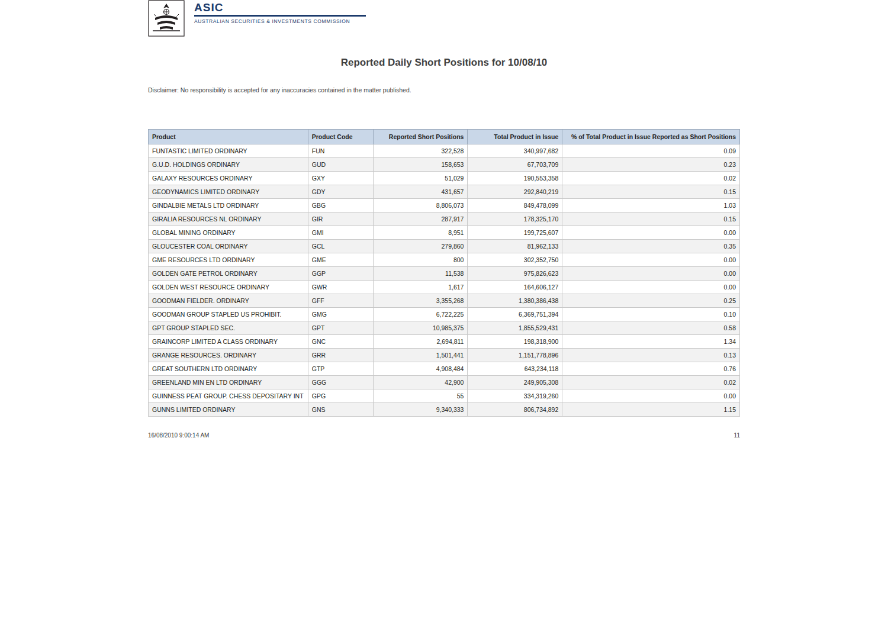ASIC
Australian Securities & Investments Commission
Reported Daily Short Positions for 10/08/10
Disclaimer: No responsibility is accepted for any inaccuracies contained in the matter published.
| Product | Product Code | Reported Short Positions | Total Product in Issue | % of Total Product in Issue Reported as Short Positions |
| --- | --- | --- | --- | --- |
| FUNTASTIC LIMITED ORDINARY | FUN | 322,528 | 340,997,682 | 0.09 |
| G.U.D. HOLDINGS ORDINARY | GUD | 158,653 | 67,703,709 | 0.23 |
| GALAXY RESOURCES ORDINARY | GXY | 51,029 | 190,553,358 | 0.02 |
| GEODYNAMICS LIMITED ORDINARY | GDY | 431,657 | 292,840,219 | 0.15 |
| GINDALBIE METALS LTD ORDINARY | GBG | 8,806,073 | 849,478,099 | 1.03 |
| GIRALIA RESOURCES NL ORDINARY | GIR | 287,917 | 178,325,170 | 0.15 |
| GLOBAL MINING ORDINARY | GMI | 8,951 | 199,725,607 | 0.00 |
| GLOUCESTER COAL ORDINARY | GCL | 279,860 | 81,962,133 | 0.35 |
| GME RESOURCES LTD ORDINARY | GME | 800 | 302,352,750 | 0.00 |
| GOLDEN GATE PETROL ORDINARY | GGP | 11,538 | 975,826,623 | 0.00 |
| GOLDEN WEST RESOURCE ORDINARY | GWR | 1,617 | 164,606,127 | 0.00 |
| GOODMAN FIELDER. ORDINARY | GFF | 3,355,268 | 1,380,386,438 | 0.25 |
| GOODMAN GROUP STAPLED US PROHIBIT. | GMG | 6,722,225 | 6,369,751,394 | 0.10 |
| GPT GROUP STAPLED SEC. | GPT | 10,985,375 | 1,855,529,431 | 0.58 |
| GRAINCORP LIMITED A CLASS ORDINARY | GNC | 2,694,811 | 198,318,900 | 1.34 |
| GRANGE RESOURCES. ORDINARY | GRR | 1,501,441 | 1,151,778,896 | 0.13 |
| GREAT SOUTHERN LTD ORDINARY | GTP | 4,908,484 | 643,234,118 | 0.76 |
| GREENLAND MIN EN LTD ORDINARY | GGG | 42,900 | 249,905,308 | 0.02 |
| GUINNESS PEAT GROUP. CHESS DEPOSITARY INT | GPG | 55 | 334,319,260 | 0.00 |
| GUNNS LIMITED ORDINARY | GNS | 9,340,333 | 806,734,892 | 1.15 |
16/08/2010 9:00:14 AM
11